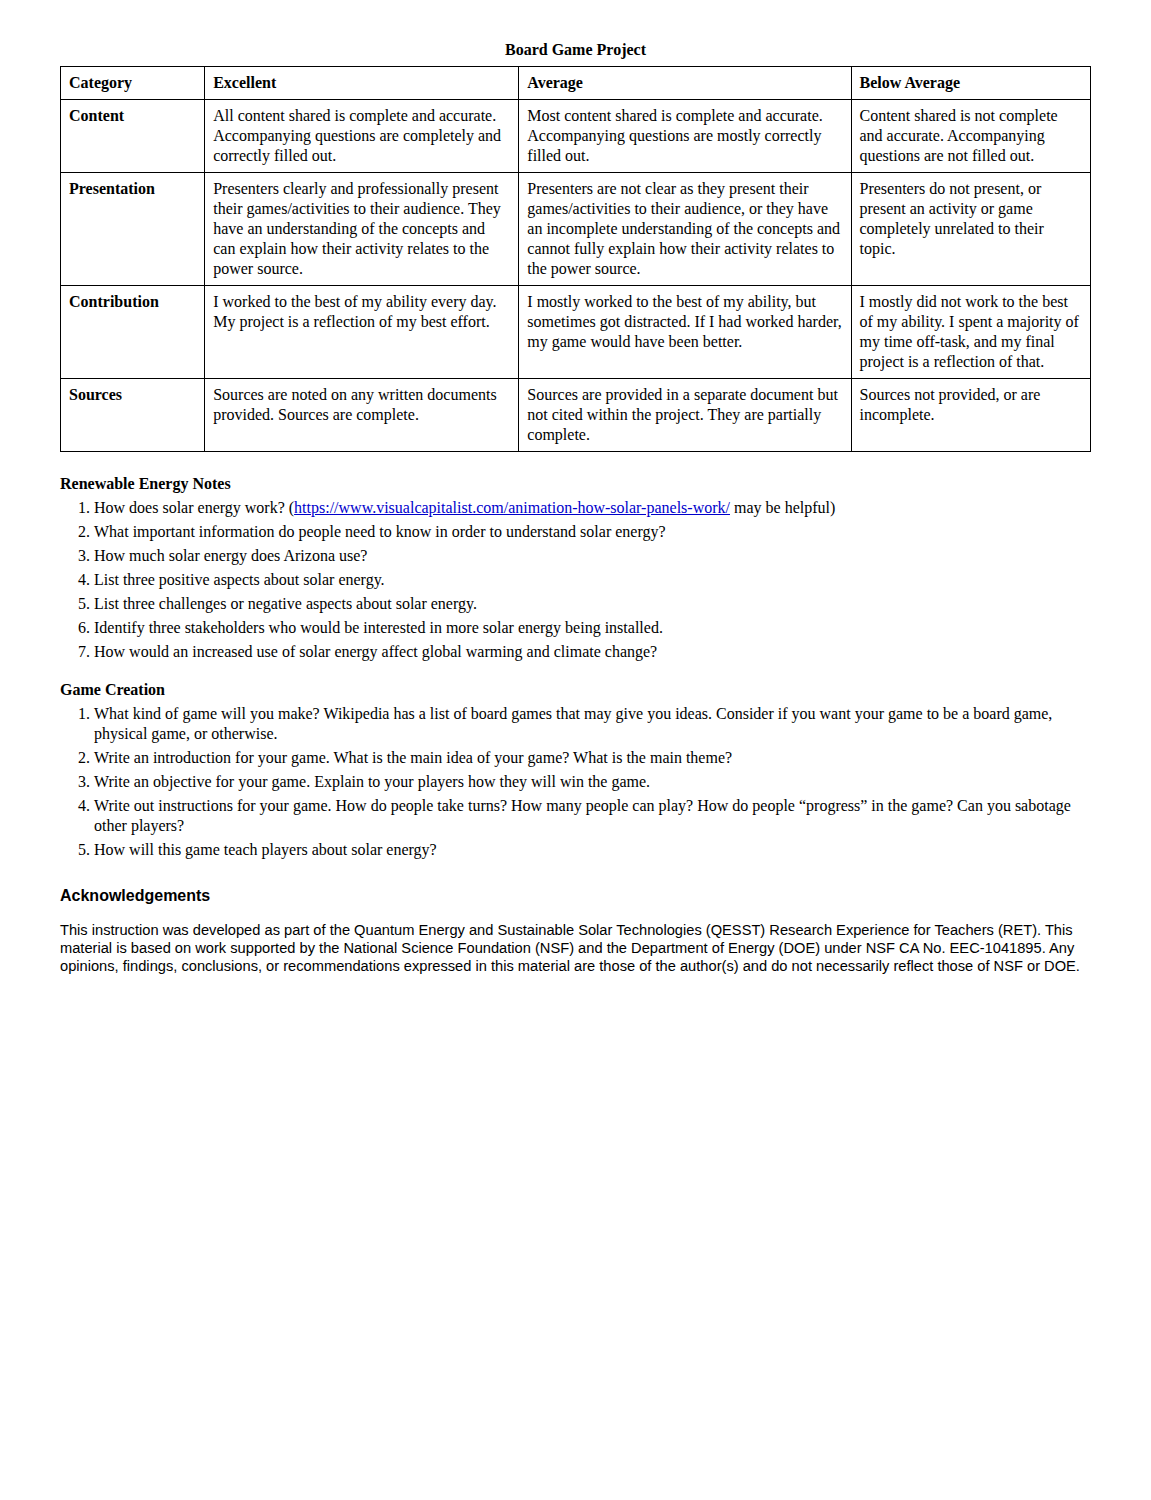Board Game Project
| Category | Excellent | Average | Below Average |
| --- | --- | --- | --- |
| Content | All content shared is complete and accurate. Accompanying questions are completely and correctly filled out. | Most content shared is complete and accurate. Accompanying questions are mostly correctly filled out. | Content shared is not complete and accurate. Accompanying questions are not filled out. |
| Presentation | Presenters clearly and professionally present their games/activities to their audience. They have an understanding of the concepts and can explain how their activity relates to the power source. | Presenters are not clear as they present their games/activities to their audience, or they have an incomplete understanding of the concepts and cannot fully explain how their activity relates to the power source. | Presenters do not present, or present an activity or game completely unrelated to their topic. |
| Contribution | I worked to the best of my ability every day. My project is a reflection of my best effort. | I mostly worked to the best of my ability, but sometimes got distracted. If I had worked harder, my game would have been better. | I mostly did not work to the best of my ability. I spent a majority of my time off-task, and my final project is a reflection of that. |
| Sources | Sources are noted on any written documents provided. Sources are complete. | Sources are provided in a separate document but not cited within the project. They are partially complete. | Sources not provided, or are incomplete. |
Renewable Energy Notes
How does solar energy work? (https://www.visualcapitalist.com/animation-how-solar-panels-work/ may be helpful)
What important information do people need to know in order to understand solar energy?
How much solar energy does Arizona use?
List three positive aspects about solar energy.
List three challenges or negative aspects about solar energy.
Identify three stakeholders who would be interested in more solar energy being installed.
How would an increased use of solar energy affect global warming and climate change?
Game Creation
What kind of game will you make? Wikipedia has a list of board games that may give you ideas. Consider if you want your game to be a board game, physical game, or otherwise.
Write an introduction for your game. What is the main idea of your game? What is the main theme?
Write an objective for your game. Explain to your players how they will win the game.
Write out instructions for your game. How do people take turns? How many people can play? How do people “progress” in the game? Can you sabotage other players?
How will this game teach players about solar energy?
Acknowledgements
This instruction was developed as part of the Quantum Energy and Sustainable Solar Technologies (QESST) Research Experience for Teachers (RET). This material is based on work supported by the National Science Foundation (NSF) and the Department of Energy (DOE) under NSF CA No. EEC-1041895. Any opinions, findings, conclusions, or recommendations expressed in this material are those of the author(s) and do not necessarily reflect those of NSF or DOE.